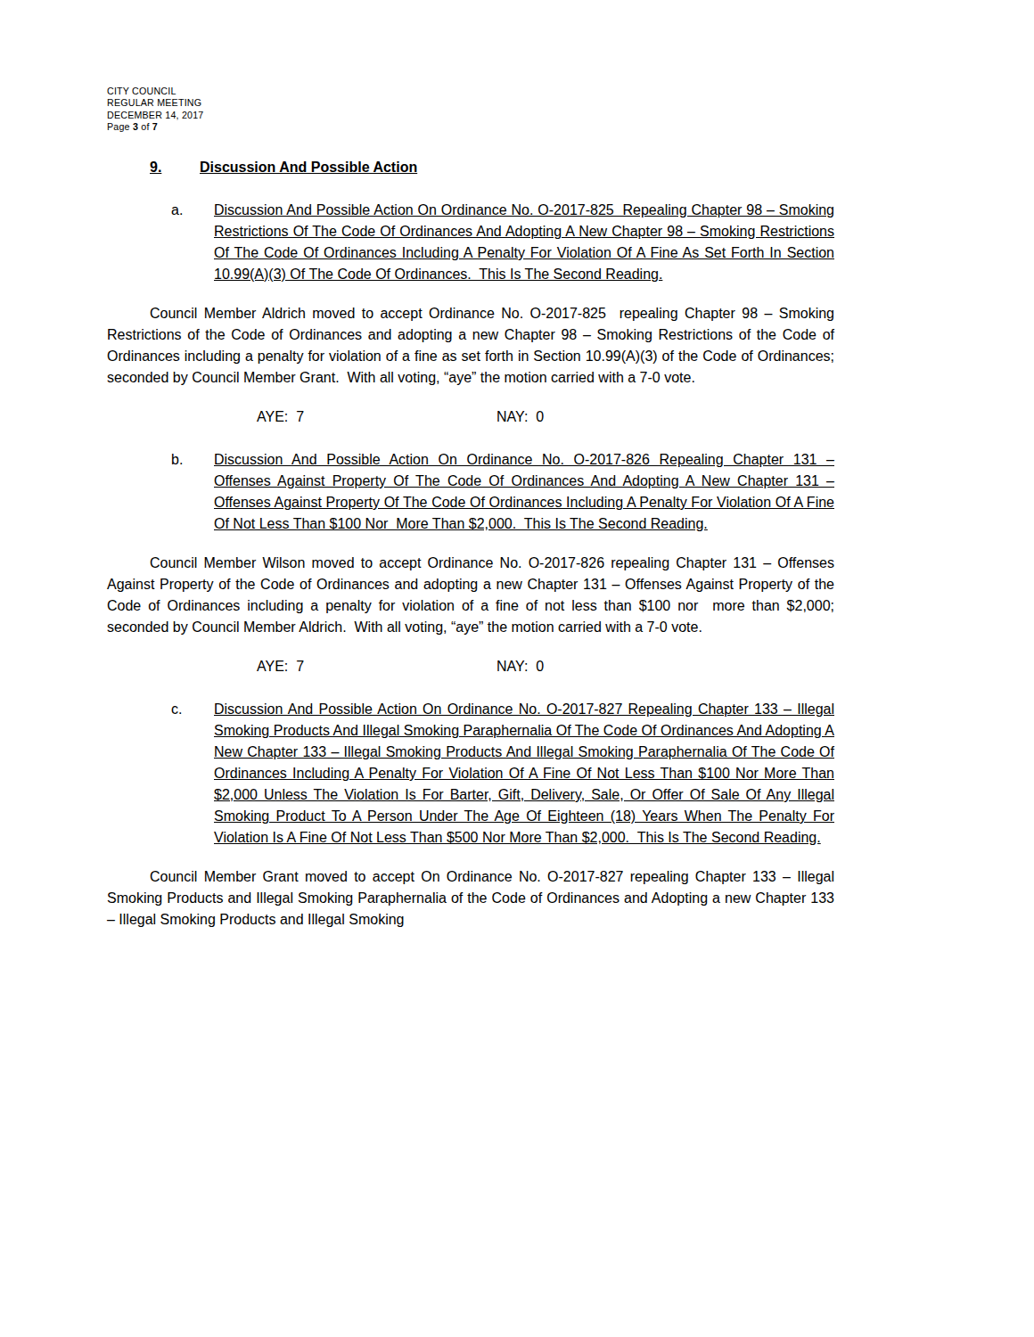CITY COUNCIL
REGULAR MEETING
DECEMBER 14, 2017
Page 3 of 7
9. Discussion And Possible Action
a. Discussion And Possible Action On Ordinance No. O-2017-825 Repealing Chapter 98 – Smoking Restrictions Of The Code Of Ordinances And Adopting A New Chapter 98 – Smoking Restrictions Of The Code Of Ordinances Including A Penalty For Violation Of A Fine As Set Forth In Section 10.99(A)(3) Of The Code Of Ordinances. This Is The Second Reading.
Council Member Aldrich moved to accept Ordinance No. O-2017-825 repealing Chapter 98 – Smoking Restrictions of the Code of Ordinances and adopting a new Chapter 98 – Smoking Restrictions of the Code of Ordinances including a penalty for violation of a fine as set forth in Section 10.99(A)(3) of the Code of Ordinances; seconded by Council Member Grant. With all voting, “aye” the motion carried with a 7-0 vote.
AYE: 7NAY: 0
b. Discussion And Possible Action On Ordinance No. O-2017-826 Repealing Chapter 131 – Offenses Against Property Of The Code Of Ordinances And Adopting A New Chapter 131 – Offenses Against Property Of The Code Of Ordinances Including A Penalty For Violation Of A Fine Of Not Less Than $100 Nor More Than $2,000. This Is The Second Reading.
Council Member Wilson moved to accept Ordinance No. O-2017-826 repealing Chapter 131 – Offenses Against Property of the Code of Ordinances and adopting a new Chapter 131 – Offenses Against Property of the Code of Ordinances including a penalty for violation of a fine of not less than $100 nor more than $2,000; seconded by Council Member Aldrich. With all voting, “aye” the motion carried with a 7-0 vote.
AYE: 7NAY: 0
c. Discussion And Possible Action On Ordinance No. O-2017-827 Repealing Chapter 133 – Illegal Smoking Products And Illegal Smoking Paraphernalia Of The Code Of Ordinances And Adopting A New Chapter 133 – Illegal Smoking Products And Illegal Smoking Paraphernalia Of The Code Of Ordinances Including A Penalty For Violation Of A Fine Of Not Less Than $100 Nor More Than $2,000 Unless The Violation Is For Barter, Gift, Delivery, Sale, Or Offer Of Sale Of Any Illegal Smoking Product To A Person Under The Age Of Eighteen (18) Years When The Penalty For Violation Is A Fine Of Not Less Than $500 Nor More Than $2,000. This Is The Second Reading.
Council Member Grant moved to accept On Ordinance No. O-2017-827 repealing Chapter 133 – Illegal Smoking Products and Illegal Smoking Paraphernalia of the Code of Ordinances and Adopting a new Chapter 133 – Illegal Smoking Products and Illegal Smoking